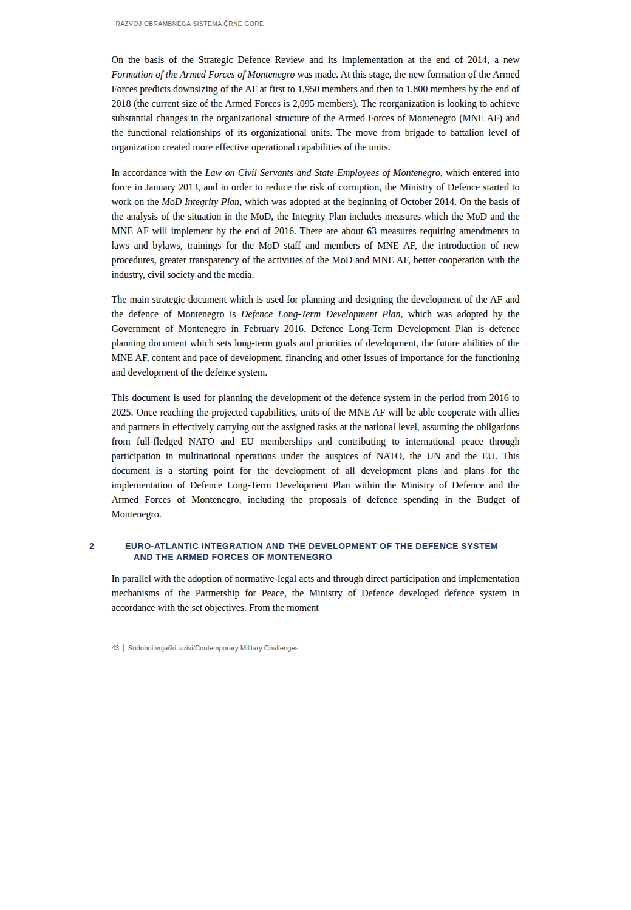RAZVOJ OBRAMBNEGA SISTEMA ČRNE GORE
On the basis of the Strategic Defence Review and its implementation at the end of 2014, a new Formation of the Armed Forces of Montenegro was made. At this stage, the new formation of the Armed Forces predicts downsizing of the AF at first to 1,950 members and then to 1,800 members by the end of 2018 (the current size of the Armed Forces is 2,095 members). The reorganization is looking to achieve substantial changes in the organizational structure of the Armed Forces of Montenegro (MNE AF) and the functional relationships of its organizational units. The move from brigade to battalion level of organization created more effective operational capabilities of the units.
In accordance with the Law on Civil Servants and State Employees of Montenegro, which entered into force in January 2013, and in order to reduce the risk of corruption, the Ministry of Defence started to work on the MoD Integrity Plan, which was adopted at the beginning of October 2014. On the basis of the analysis of the situation in the MoD, the Integrity Plan includes measures which the MoD and the MNE AF will implement by the end of 2016. There are about 63 measures requiring amendments to laws and bylaws, trainings for the MoD staff and members of MNE AF, the introduction of new procedures, greater transparency of the activities of the MoD and MNE AF, better cooperation with the industry, civil society and the media.
The main strategic document which is used for planning and designing the development of the AF and the defence of Montenegro is Defence Long-Term Development Plan, which was adopted by the Government of Montenegro in February 2016. Defence Long-Term Development Plan is defence planning document which sets long-term goals and priorities of development, the future abilities of the MNE AF, content and pace of development, financing and other issues of importance for the functioning and development of the defence system.
This document is used for planning the development of the defence system in the period from 2016 to 2025. Once reaching the projected capabilities, units of the MNE AF will be able cooperate with allies and partners in effectively carrying out the assigned tasks at the national level, assuming the obligations from full-fledged NATO and EU memberships and contributing to international peace through participation in multinational operations under the auspices of NATO, the UN and the EU. This document is a starting point for the development of all development plans and plans for the implementation of Defence Long-Term Development Plan within the Ministry of Defence and the Armed Forces of Montenegro, including the proposals of defence spending in the Budget of Montenegro.
2 EURO-ATLANTIC INTEGRATION AND THE DEVELOPMENT OF THE DEFENCE SYSTEM AND THE ARMED FORCES OF MONTENEGRO
In parallel with the adoption of normative-legal acts and through direct participation and implementation mechanisms of the Partnership for Peace, the Ministry of Defence developed defence system in accordance with the set objectives. From the moment
43 Sodobni vojaški izzivi/Contemporary Military Challenges